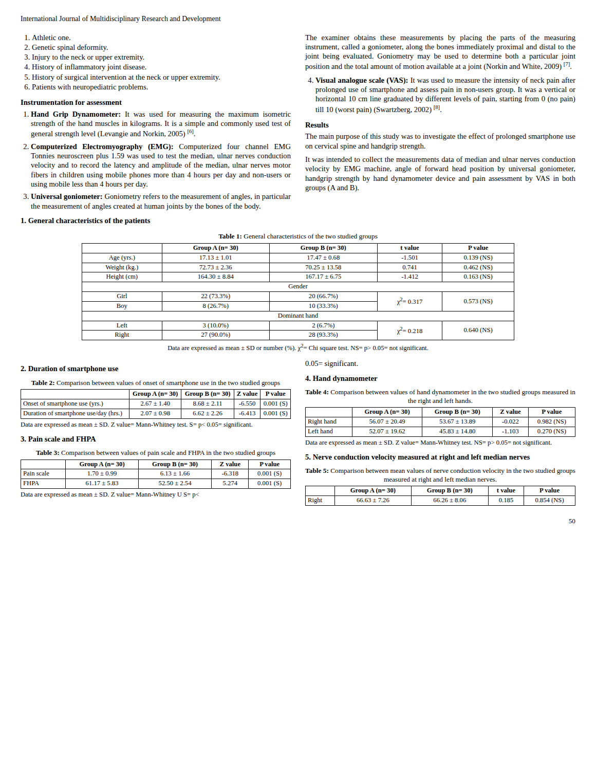International Journal of Multidisciplinary Research and Development
Athletic one.
Genetic spinal deformity.
Injury to the neck or upper extremity.
History of inflammatory joint disease.
History of surgical intervention at the neck or upper extremity.
Patients with neuropediatric problems.
Instrumentation for assessment
Hand Grip Dynamometer: It was used for measuring the maximum isometric strength of the hand muscles in kilograms. It is a simple and commonly used test of general strength level (Levangie and Norkin, 2005) [6].
Computerized Electromyography (EMG): Computerized four channel EMG Tonnies neuroscreen plus 1.59 was used to test the median, ulnar nerves conduction velocity and to record the latency and amplitude of the median, ulnar nerves motor fibers in children using mobile phones more than 4 hours per day and non-users or using mobile less than 4 hours per day.
Universal goniometer: Goniometry refers to the measurement of angles, in particular the measurement of angles created at human joints by the bones of the body.
1. General characteristics of the patients
The examiner obtains these measurements by placing the parts of the measuring instrument, called a goniometer, along the bones immediately proximal and distal to the joint being evaluated. Goniometry may be used to determine both a particular joint position and the total amount of motion available at a joint (Norkin and White, 2009) [7].
Visual analogue scale (VAS): It was used to measure the intensity of neck pain after prolonged use of smartphone and assess pain in non-users group. It was a vertical or horizontal 10 cm line graduated by different levels of pain, starting from 0 (no pain) till 10 (worst pain) (Swartzberg, 2002) [8].
Results
The main purpose of this study was to investigate the effect of prolonged smartphone use on cervical spine and handgrip strength.
It was intended to collect the measurements data of median and ulnar nerves conduction velocity by EMG machine, angle of forward head position by universal goniometer, handgrip strength by hand dynamometer device and pain assessment by VAS in both groups (A and B).
Table 1: General characteristics of the two studied groups
| | Group A (n= 30) | Group B (n= 30) | t value | P value |
| --- | --- | --- | --- | --- |
| Age (yrs.) | 17.13 ± 1.01 | 17.47 ± 0.68 | -1.501 | 0.139 (NS) |
| Weight (kg.) | 72.73 ± 2.36 | 70.25 ± 13.58 | 0.741 | 0.462 (NS) |
| Height (cm) | 164.30 ± 8.84 | 167.17 ± 6.75 | -1.412 | 0.163 (NS) |
| Gender |
| Girl | 22 (73.3%) | 20 (66.7%) | χ 2 = 0.317 | 0.573 (NS) |
| Boy | 8 (26.7%) | 10 (33.3%) |
| Dominant hand |
| Left | 3 (10.0%) | 2 (6.7%) | χ 2 = 0.218 | 0.640 (NS) |
| Right | 27 (90.0%) | 28 (93.3%) |
Data are expressed as mean ± SD or number (%). χ2= Chi square test. NS= p> 0.05= not significant.
2. Duration of smartphone use
Table 2: Comparison between values of onset of smartphone use in the two studied groups
| | Group A (n= 30) | Group B (n= 30) | Z value | P value |
| --- | --- | --- | --- | --- |
| Onset of smartphone use (yrs.) | 2.67 ± 1.40 | 8.68 ± 2.11 | -6.550 | 0.001 (S) |
| Duration of smartphone use/day (hrs.) | 2.07 ± 0.98 | 6.62 ± 2.26 | -6.413 | 0.001 (S) |
Data are expressed as mean ± SD. Z value= Mann-Whitney test. S= p< 0.05= significant.
3. Pain scale and FHPA
Table 3: Comparison between values of pain scale and FHPA in the two studied groups
| | Group A (n= 30) | Group B (n= 30) | Z value | P value |
| --- | --- | --- | --- | --- |
| Pain scale | 1.70 ± 0.99 | 6.13 ± 1.66 | -6.318 | 0.001 (S) |
| FHPA | 61.17 ± 5.83 | 52.50 ± 2.54 | 5.274 | 0.001 (S) |
Data are expressed as mean ± SD. Z value= Mann-Whitney U S= p<
0.05= significant.
4. Hand dynamometer
Table 4: Comparison between values of hand dynamometer in the two studied groups measured in the right and left hands.
| | Group A (n= 30) | Group B (n= 30) | Z value | P value |
| --- | --- | --- | --- | --- |
| Right hand | 56.07 ± 20.49 | 53.67 ± 13.89 | -0.022 | 0.982 (NS) |
| Left hand | 52.07 ± 19.62 | 45.83 ± 14.80 | -1.103 | 0.270 (NS) |
Data are expressed as mean ± SD. Z value= Mann-Whitney test. NS= p> 0.05= not significant.
5. Nerve conduction velocity measured at right and left median nerves
Table 5: Comparison between mean values of nerve conduction velocity in the two studied groups measured at right and left median nerves.
| | Group A (n= 30) | Group B (n= 30) | t value | P value |
| --- | --- | --- | --- | --- |
| Right | 66.63 ± 7.26 | 66.26 ± 8.06 | 0.185 | 0.854 (NS) |
50